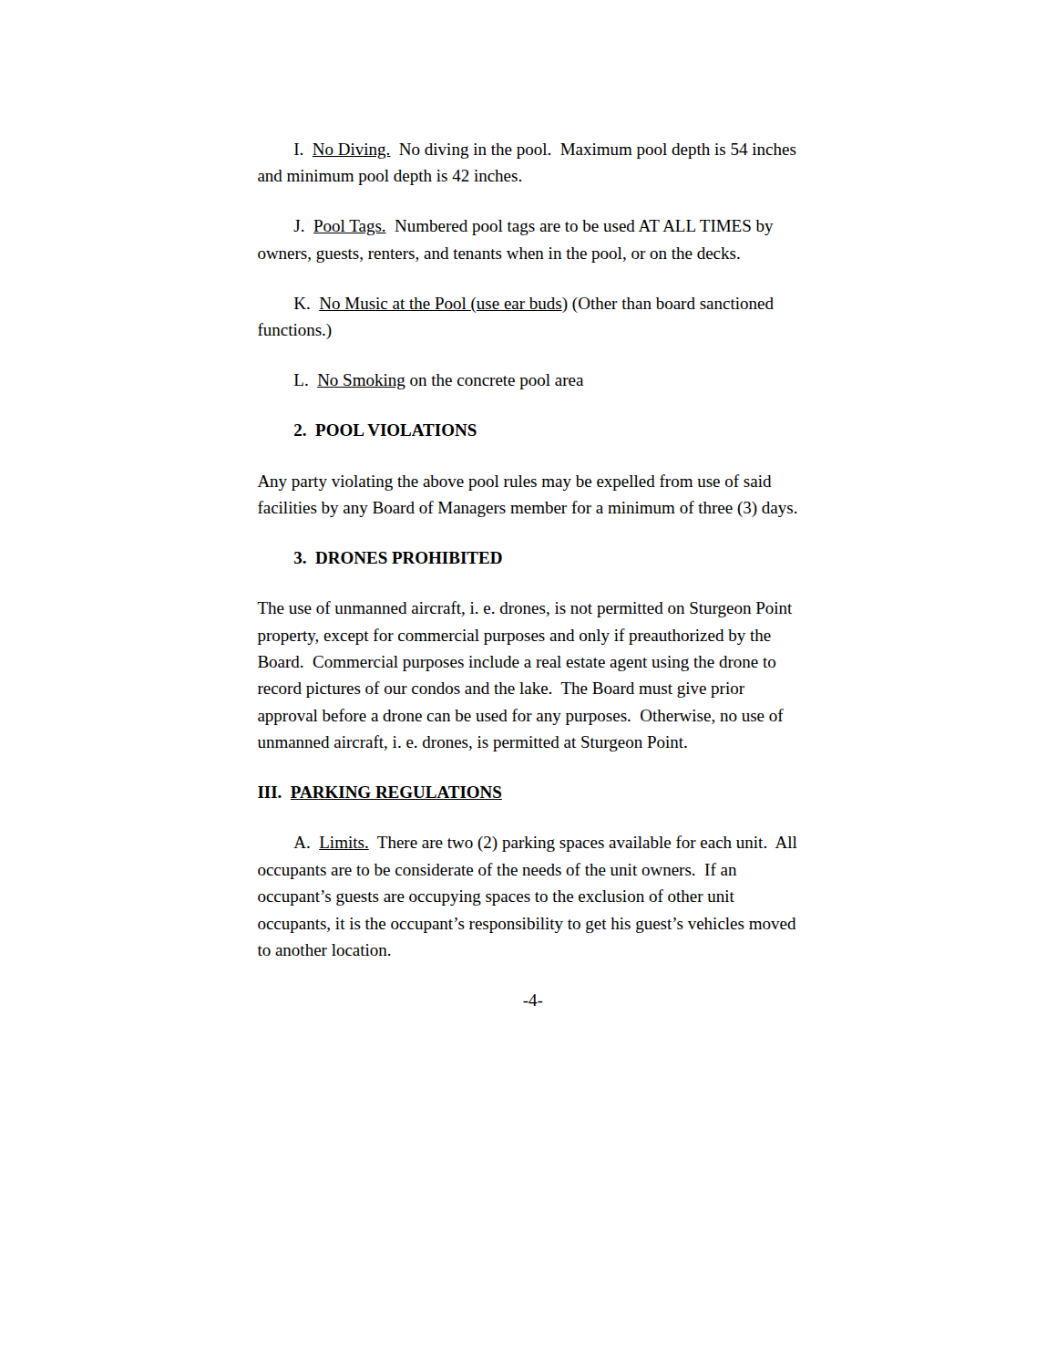I. No Diving. No diving in the pool. Maximum pool depth is 54 inches and minimum pool depth is 42 inches.
J. Pool Tags. Numbered pool tags are to be used AT ALL TIMES by owners, guests, renters, and tenants when in the pool, or on the decks.
K. No Music at the Pool (use ear buds) (Other than board sanctioned functions.)
L. No Smoking on the concrete pool area
2. POOL VIOLATIONS
Any party violating the above pool rules may be expelled from use of said facilities by any Board of Managers member for a minimum of three (3) days.
3. DRONES PROHIBITED
The use of unmanned aircraft, i. e. drones, is not permitted on Sturgeon Point property, except for commercial purposes and only if preauthorized by the Board. Commercial purposes include a real estate agent using the drone to record pictures of our condos and the lake. The Board must give prior approval before a drone can be used for any purposes. Otherwise, no use of unmanned aircraft, i. e. drones, is permitted at Sturgeon Point.
III. PARKING REGULATIONS
A. Limits. There are two (2) parking spaces available for each unit. All occupants are to be considerate of the needs of the unit owners. If an occupant’s guests are occupying spaces to the exclusion of other unit occupants, it is the occupant’s responsibility to get his guest’s vehicles moved to another location.
-4-